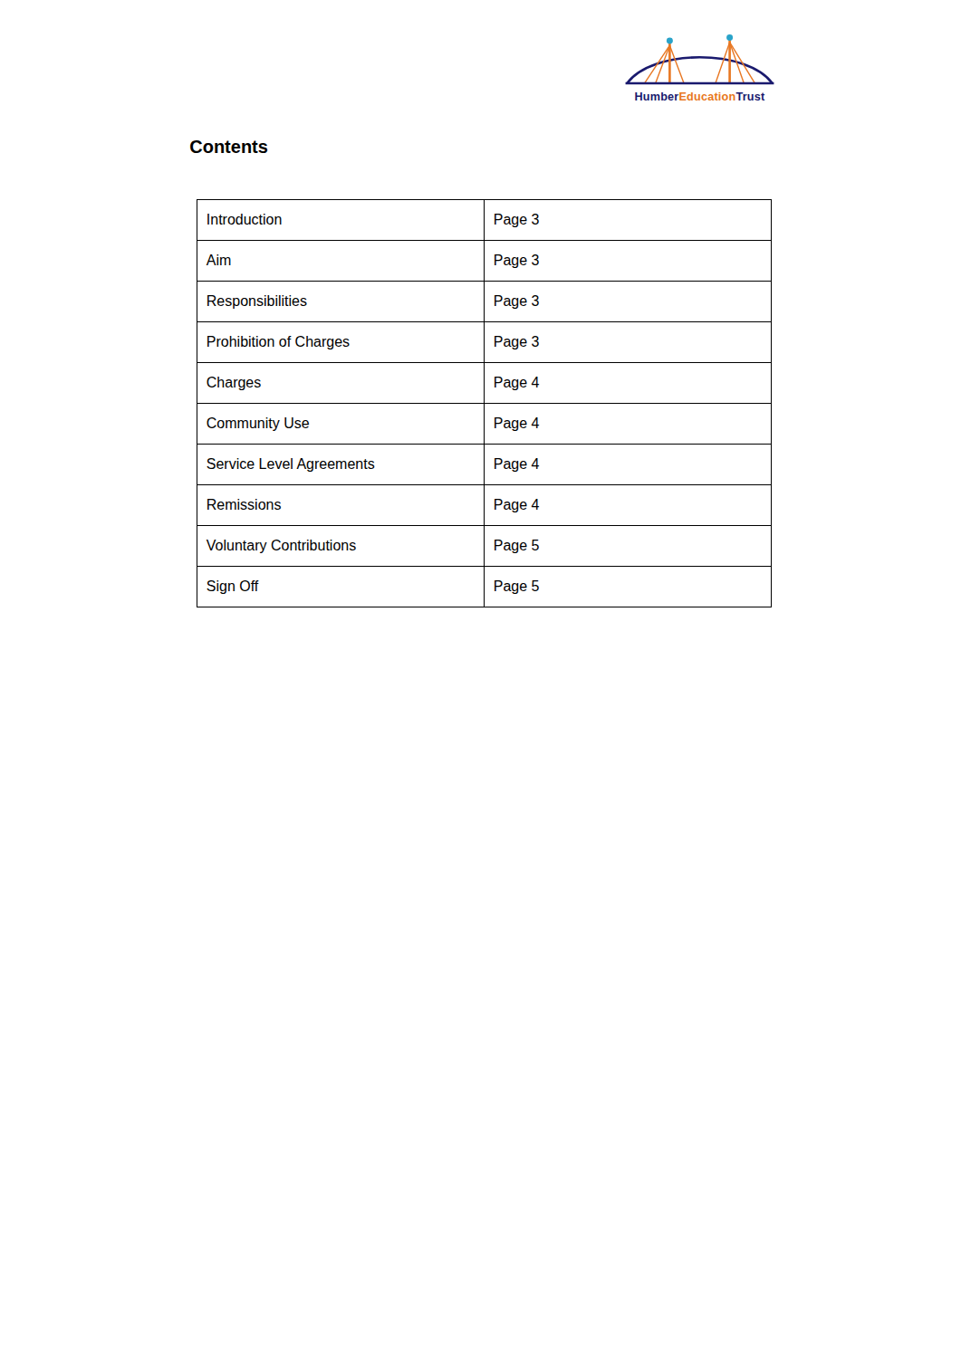Humber Education Trust
Contents
| Introduction | Page 3 |
| Aim | Page 3 |
| Responsibilities | Page 3 |
| Prohibition of Charges | Page 3 |
| Charges | Page 4 |
| Community Use | Page 4 |
| Service Level Agreements | Page 4 |
| Remissions | Page 4 |
| Voluntary Contributions | Page 5 |
| Sign Off | Page 5 |